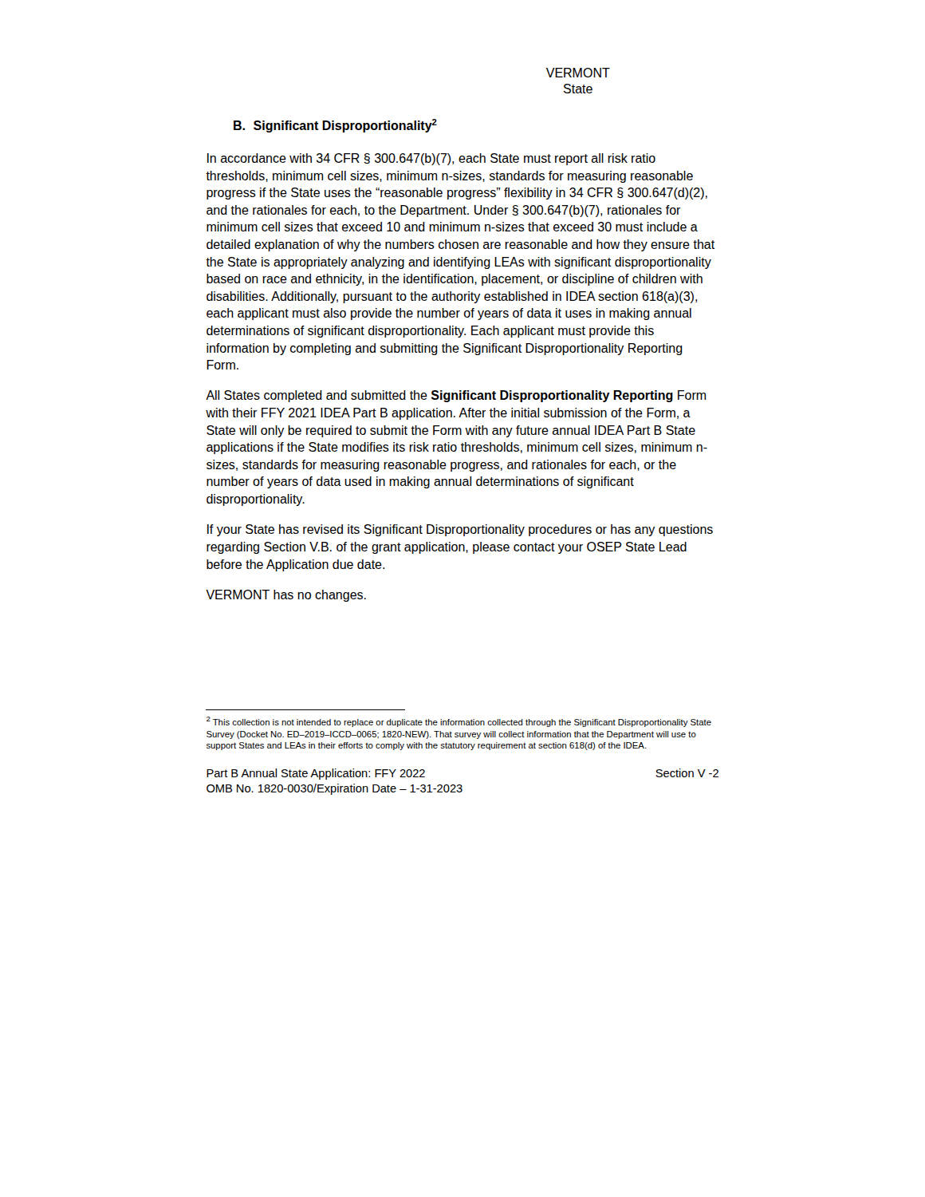VERMONT State
B. Significant Disproportionality2
In accordance with 34 CFR § 300.647(b)(7), each State must report all risk ratio thresholds, minimum cell sizes, minimum n-sizes, standards for measuring reasonable progress if the State uses the “reasonable progress” flexibility in 34 CFR § 300.647(d)(2), and the rationales for each, to the Department. Under § 300.647(b)(7), rationales for minimum cell sizes that exceed 10 and minimum n-sizes that exceed 30 must include a detailed explanation of why the numbers chosen are reasonable and how they ensure that the State is appropriately analyzing and identifying LEAs with significant disproportionality based on race and ethnicity, in the identification, placement, or discipline of children with disabilities. Additionally, pursuant to the authority established in IDEA section 618(a)(3), each applicant must also provide the number of years of data it uses in making annual determinations of significant disproportionality. Each applicant must provide this information by completing and submitting the Significant Disproportionality Reporting Form.
All States completed and submitted the Significant Disproportionality Reporting Form with their FFY 2021 IDEA Part B application. After the initial submission of the Form, a State will only be required to submit the Form with any future annual IDEA Part B State applications if the State modifies its risk ratio thresholds, minimum cell sizes, minimum n-sizes, standards for measuring reasonable progress, and rationales for each, or the number of years of data used in making annual determinations of significant disproportionality.
If your State has revised its Significant Disproportionality procedures or has any questions regarding Section V.B. of the grant application, please contact your OSEP State Lead before the Application due date.
VERMONT has no changes.
2 This collection is not intended to replace or duplicate the information collected through the Significant Disproportionality State Survey (Docket No. ED–2019–ICCD–0065; 1820-NEW). That survey will collect information that the Department will use to support States and LEAs in their efforts to comply with the statutory requirement at section 618(d) of the IDEA.
Part B Annual State Application: FFY 2022
OMB No. 1820-0030/Expiration Date – 1-31-2023
Section V -2